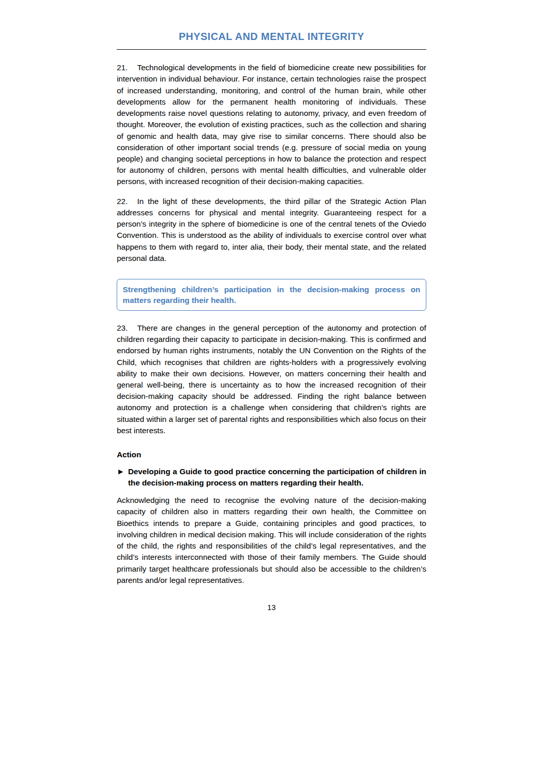PHYSICAL AND MENTAL INTEGRITY
21. Technological developments in the field of biomedicine create new possibilities for intervention in individual behaviour. For instance, certain technologies raise the prospect of increased understanding, monitoring, and control of the human brain, while other developments allow for the permanent health monitoring of individuals. These developments raise novel questions relating to autonomy, privacy, and even freedom of thought. Moreover, the evolution of existing practices, such as the collection and sharing of genomic and health data, may give rise to similar concerns. There should also be consideration of other important social trends (e.g. pressure of social media on young people) and changing societal perceptions in how to balance the protection and respect for autonomy of children, persons with mental health difficulties, and vulnerable older persons, with increased recognition of their decision-making capacities.
22. In the light of these developments, the third pillar of the Strategic Action Plan addresses concerns for physical and mental integrity. Guaranteeing respect for a person’s integrity in the sphere of biomedicine is one of the central tenets of the Oviedo Convention. This is understood as the ability of individuals to exercise control over what happens to them with regard to, inter alia, their body, their mental state, and the related personal data.
Strengthening children’s participation in the decision-making process on matters regarding their health.
23. There are changes in the general perception of the autonomy and protection of children regarding their capacity to participate in decision-making. This is confirmed and endorsed by human rights instruments, notably the UN Convention on the Rights of the Child, which recognises that children are rights-holders with a progressively evolving ability to make their own decisions. However, on matters concerning their health and general well-being, there is uncertainty as to how the increased recognition of their decision-making capacity should be addressed. Finding the right balance between autonomy and protection is a challenge when considering that children’s rights are situated within a larger set of parental rights and responsibilities which also focus on their best interests.
Action
► Developing a Guide to good practice concerning the participation of children in the decision-making process on matters regarding their health.
Acknowledging the need to recognise the evolving nature of the decision-making capacity of children also in matters regarding their own health, the Committee on Bioethics intends to prepare a Guide, containing principles and good practices, to involving children in medical decision making. This will include consideration of the rights of the child, the rights and responsibilities of the child’s legal representatives, and the child’s interests interconnected with those of their family members. The Guide should primarily target healthcare professionals but should also be accessible to the children’s parents and/or legal representatives.
13